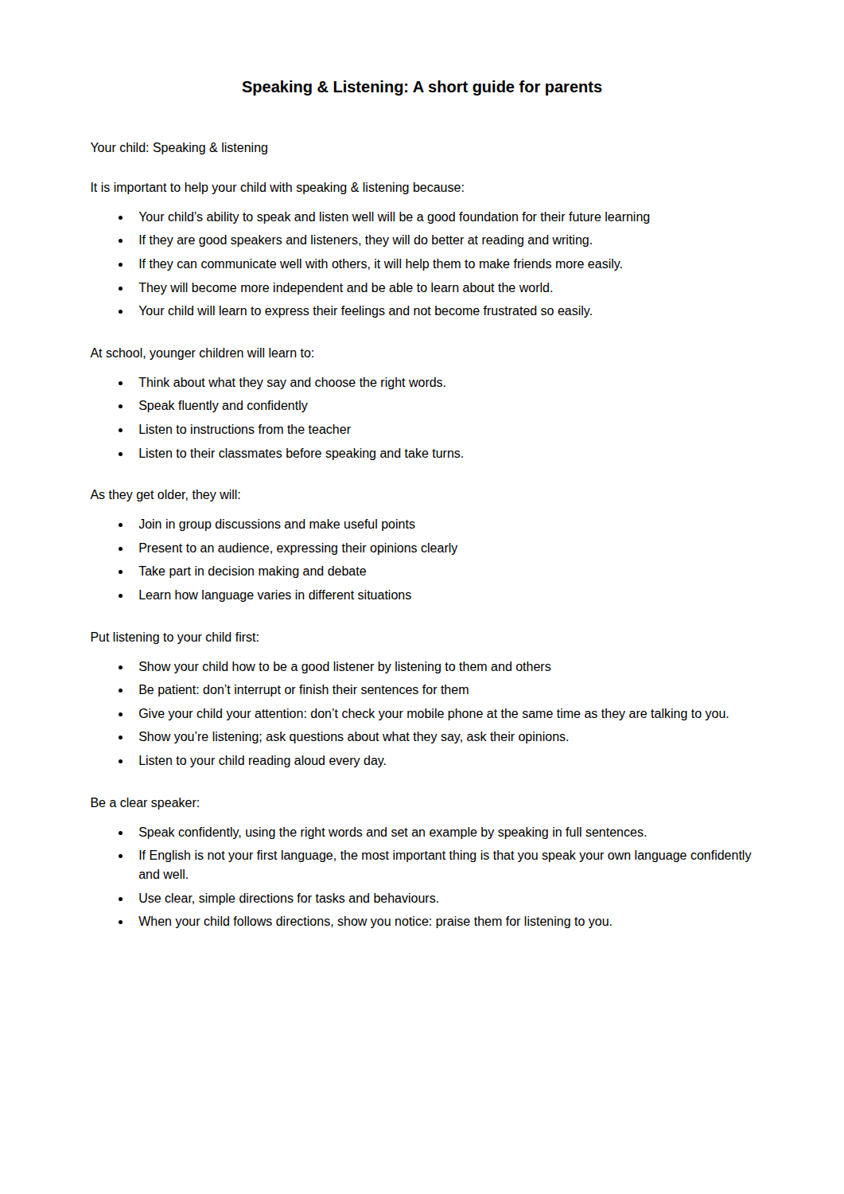Speaking & Listening: A short guide for parents
Your child: Speaking & listening
It is important to help your child with speaking & listening because:
Your child’s ability to speak and listen well will be a good foundation for their future learning
If they are good speakers and listeners, they will do better at reading and writing.
If they can communicate well with others, it will help them to make friends more easily.
They will become more independent and be able to learn about the world.
Your child will learn to express their feelings and not become frustrated so easily.
At school, younger children will learn to:
Think about what they say and choose the right words.
Speak fluently and confidently
Listen to instructions from the teacher
Listen to their classmates before speaking and take turns.
As they get older, they will:
Join in group discussions and make useful points
Present to an audience, expressing their opinions clearly
Take part in decision making and debate
Learn how language varies in different situations
Put listening to your child first:
Show your child how to be a good listener by listening to them and others
Be patient: don’t interrupt or finish their sentences for them
Give your child your attention: don’t check your mobile phone at the same time as they are talking to you.
Show you’re listening; ask questions about what they say, ask their opinions.
Listen to your child reading aloud every day.
Be a clear speaker:
Speak confidently, using the right words and set an example by speaking in full sentences.
If English is not your first language, the most important thing is that you speak your own language confidently and well.
Use clear, simple directions for tasks and behaviours.
When your child follows directions, show you notice: praise them for listening to you.